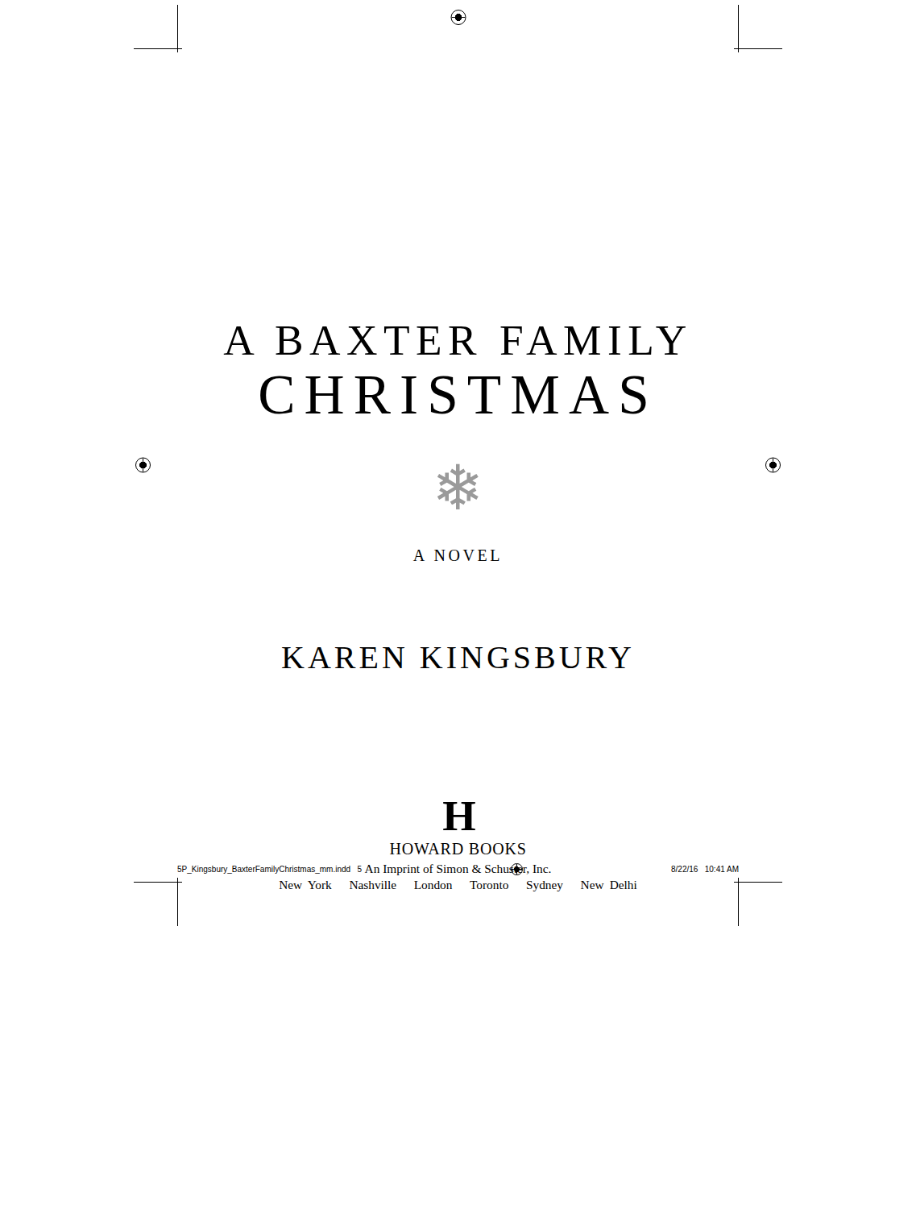A Baxter Family Christmas
❄
A Novel
Karen Kingsbury
H
Howard Books
An Imprint of Simon & Schuster, Inc.
New York Nashville London Toronto Sydney New Delhi
5P_Kingsbury_BaxterFamilyChristmas_mm.indd 5 8/22/16 10:41 AM